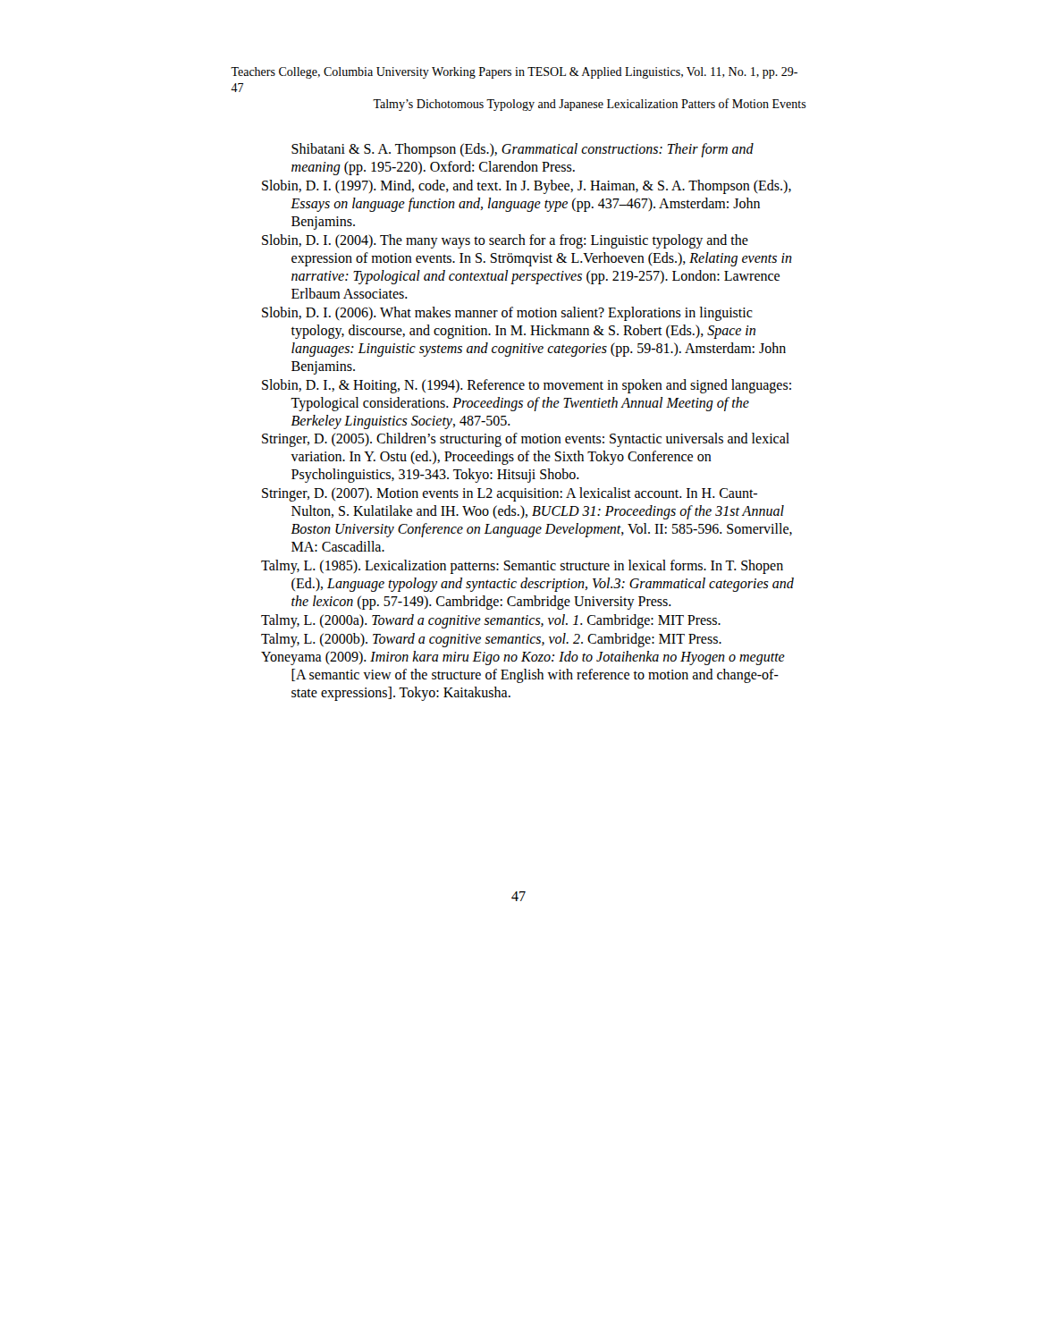Teachers College, Columbia University Working Papers in TESOL & Applied Linguistics, Vol. 11, No. 1, pp. 29-47 Talmy’s Dichotomous Typology and Japanese Lexicalization Patters of Motion Events
Shibatani & S. A. Thompson (Eds.), Grammatical constructions: Their form and meaning (pp. 195-220). Oxford: Clarendon Press.
Slobin, D. I. (1997). Mind, code, and text. In J. Bybee, J. Haiman, & S. A. Thompson (Eds.), Essays on language function and, language type (pp. 437–467). Amsterdam: John Benjamins.
Slobin, D. I. (2004). The many ways to search for a frog: Linguistic typology and the expression of motion events. In S. Strömqvist & L.Verhoeven (Eds.), Relating events in narrative: Typological and contextual perspectives (pp. 219-257). London: Lawrence Erlbaum Associates.
Slobin, D. I. (2006). What makes manner of motion salient? Explorations in linguistic typology, discourse, and cognition. In M. Hickmann & S. Robert (Eds.), Space in languages: Linguistic systems and cognitive categories (pp. 59-81.). Amsterdam: John Benjamins.
Slobin, D. I., & Hoiting, N. (1994). Reference to movement in spoken and signed languages: Typological considerations. Proceedings of the Twentieth Annual Meeting of the Berkeley Linguistics Society, 487-505.
Stringer, D. (2005). Children’s structuring of motion events: Syntactic universals and lexical variation. In Y. Ostu (ed.), Proceedings of the Sixth Tokyo Conference on Psycholinguistics, 319-343. Tokyo: Hitsuji Shobo.
Stringer, D. (2007). Motion events in L2 acquisition: A lexicalist account. In H. Caunt-Nulton, S. Kulatilake and IH. Woo (eds.), BUCLD 31: Proceedings of the 31st Annual Boston University Conference on Language Development, Vol. II: 585-596. Somerville, MA: Cascadilla.
Talmy, L. (1985). Lexicalization patterns: Semantic structure in lexical forms. In T. Shopen (Ed.), Language typology and syntactic description, Vol.3: Grammatical categories and the lexicon (pp. 57-149). Cambridge: Cambridge University Press.
Talmy, L. (2000a). Toward a cognitive semantics, vol. 1. Cambridge: MIT Press.
Talmy, L. (2000b). Toward a cognitive semantics, vol. 2. Cambridge: MIT Press.
Yoneyama (2009). Imiron kara miru Eigo no Kozo: Ido to Jotaihenka no Hyogen o megutte [A semantic view of the structure of English with reference to motion and change-of-state expressions]. Tokyo: Kaitakusha.
47